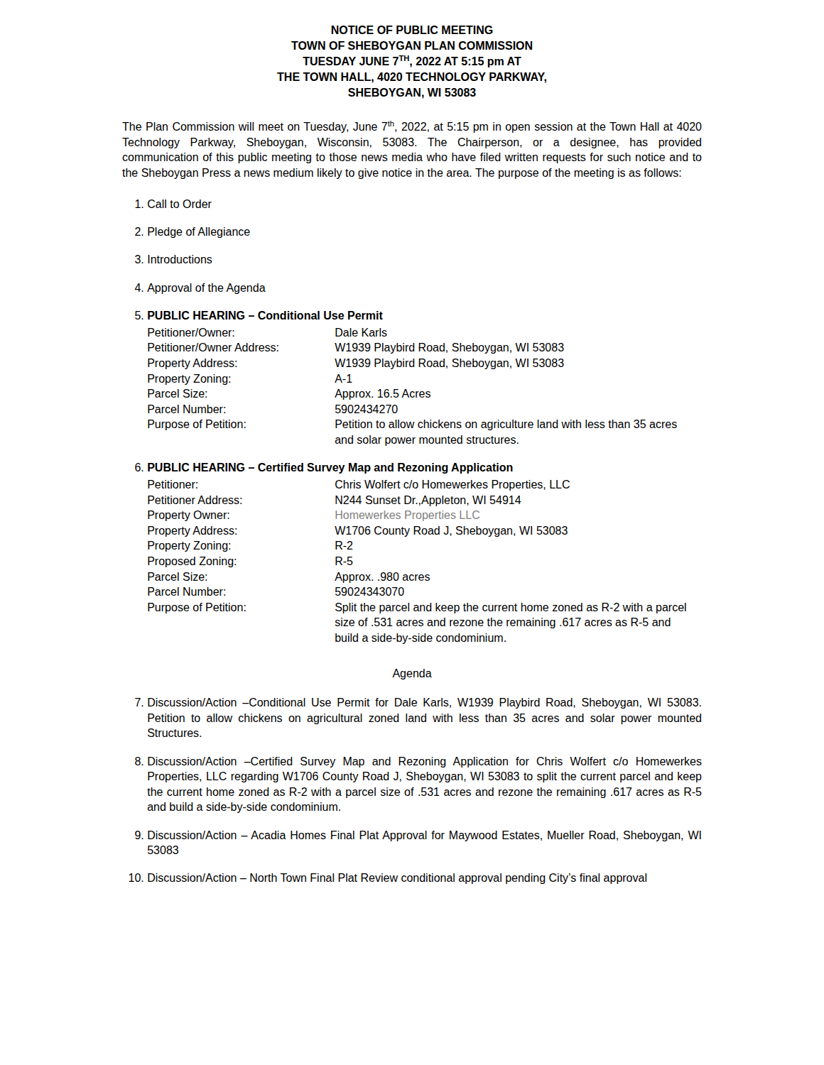NOTICE OF PUBLIC MEETING
TOWN OF SHEBOYGAN PLAN COMMISSION
TUESDAY JUNE 7TH, 2022 AT 5:15 pm AT
THE TOWN HALL, 4020 TECHNOLOGY PARKWAY,
SHEBOYGAN, WI 53083
The Plan Commission will meet on Tuesday, June 7th, 2022, at 5:15 pm in open session at the Town Hall at 4020 Technology Parkway, Sheboygan, Wisconsin, 53083. The Chairperson, or a designee, has provided communication of this public meeting to those news media who have filed written requests for such notice and to the Sheboygan Press a news medium likely to give notice in the area. The purpose of the meeting is as follows:
Call to Order
Pledge of Allegiance
Introductions
Approval of the Agenda
PUBLIC HEARING – Conditional Use Permit
| Petitioner/Owner: | Dale Karls |
| Petitioner/Owner Address: | W1939 Playbird Road, Sheboygan, WI 53083 |
| Property Address: | W1939 Playbird Road, Sheboygan, WI 53083 |
| Property Zoning: | A-1 |
| Parcel Size: | Approx. 16.5 Acres |
| Parcel Number: | 5902434270 |
| Purpose of Petition: | Petition to allow chickens on agriculture land with less than 35 acres and solar power mounted structures. |
PUBLIC HEARING – Certified Survey Map and Rezoning Application
| Petitioner: | Chris Wolfert c/o Homewerkes Properties, LLC |
| Petitioner Address: | N244 Sunset Dr.,Appleton, WI 54914 |
| Property Owner: | Homewerkes Properties LLC |
| Property Address: | W1706 County Road J, Sheboygan, WI 53083 |
| Property Zoning: | R-2 |
| Proposed Zoning: | R-5 |
| Parcel Size: | Approx. .980 acres |
| Parcel Number: | 59024343070 |
| Purpose of Petition: | Split the parcel and keep the current home zoned as R-2 with a parcel size of .531 acres and rezone the remaining .617 acres as R-5 and build a side-by-side condominium. |
Agenda
Discussion/Action –Conditional Use Permit for Dale Karls, W1939 Playbird Road, Sheboygan, WI 53083. Petition to allow chickens on agricultural zoned land with less than 35 acres and solar power mounted Structures.
Discussion/Action –Certified Survey Map and Rezoning Application for Chris Wolfert c/o Homewerkes Properties, LLC regarding W1706 County Road J, Sheboygan, WI 53083 to split the current parcel and keep the current home zoned as R-2 with a parcel size of .531 acres and rezone the remaining .617 acres as R-5 and build a side-by-side condominium.
Discussion/Action – Acadia Homes Final Plat Approval for Maywood Estates, Mueller Road, Sheboygan, WI 53083
Discussion/Action – North Town Final Plat Review conditional approval pending City’s final approval